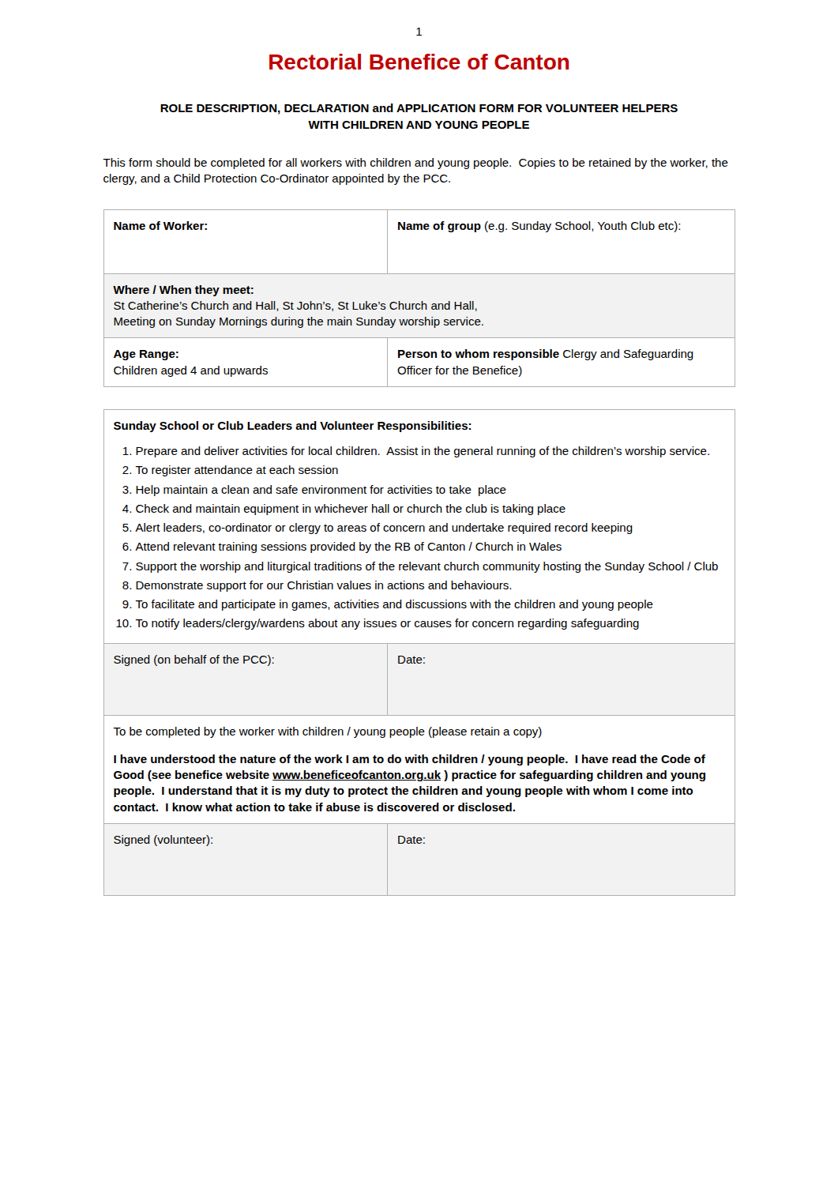1
Rectorial Benefice of Canton
ROLE DESCRIPTION, DECLARATION and APPLICATION FORM FOR VOLUNTEER HELPERS
WITH CHILDREN AND YOUNG PEOPLE
This form should be completed for all workers with children and young people. Copies to be retained by the worker, the clergy, and a Child Protection Co-Ordinator appointed by the PCC.
| Name of Worker: | Name of group (e.g. Sunday School, Youth Club etc): |
| Where / When they meet: St Catherine’s Church and Hall, St John’s, St Luke’s Church and Hall, Meeting on Sunday Mornings during the main Sunday worship service. |
| Age Range: Children aged 4 and upwards | Person to whom responsible Clergy and Safeguarding Officer for the Benefice) |
| Sunday School or Club Leaders and Volunteer Responsibilities: Prepare and deliver activities for local children. Assist in the general running of the children’s worship service. To register attendance at each session Help maintain a clean and safe environment for activities to take place Check and maintain equipment in whichever hall or church the club is taking place Alert leaders, co-ordinator or clergy to areas of concern and undertake required record keeping Attend relevant training sessions provided by the RB of Canton / Church in Wales Support the worship and liturgical traditions of the relevant church community hosting the Sunday School / Club Demonstrate support for our Christian values in actions and behaviours. To facilitate and participate in games, activities and discussions with the children and young people To notify leaders/clergy/wardens about any issues or causes for concern regarding safeguarding |
| Signed (on behalf of the PCC): | Date: |
| To be completed by the worker with children / young people (please retain a copy) I have understood the nature of the work I am to do with children / young people. I have read the Code of Good (see benefice website www.beneficeofcanton.org.uk ) practice for safeguarding children and young people. I understand that it is my duty to protect the children and young people with whom I come into contact. I know what action to take if abuse is discovered or disclosed. |
| Signed (volunteer): | Date: |